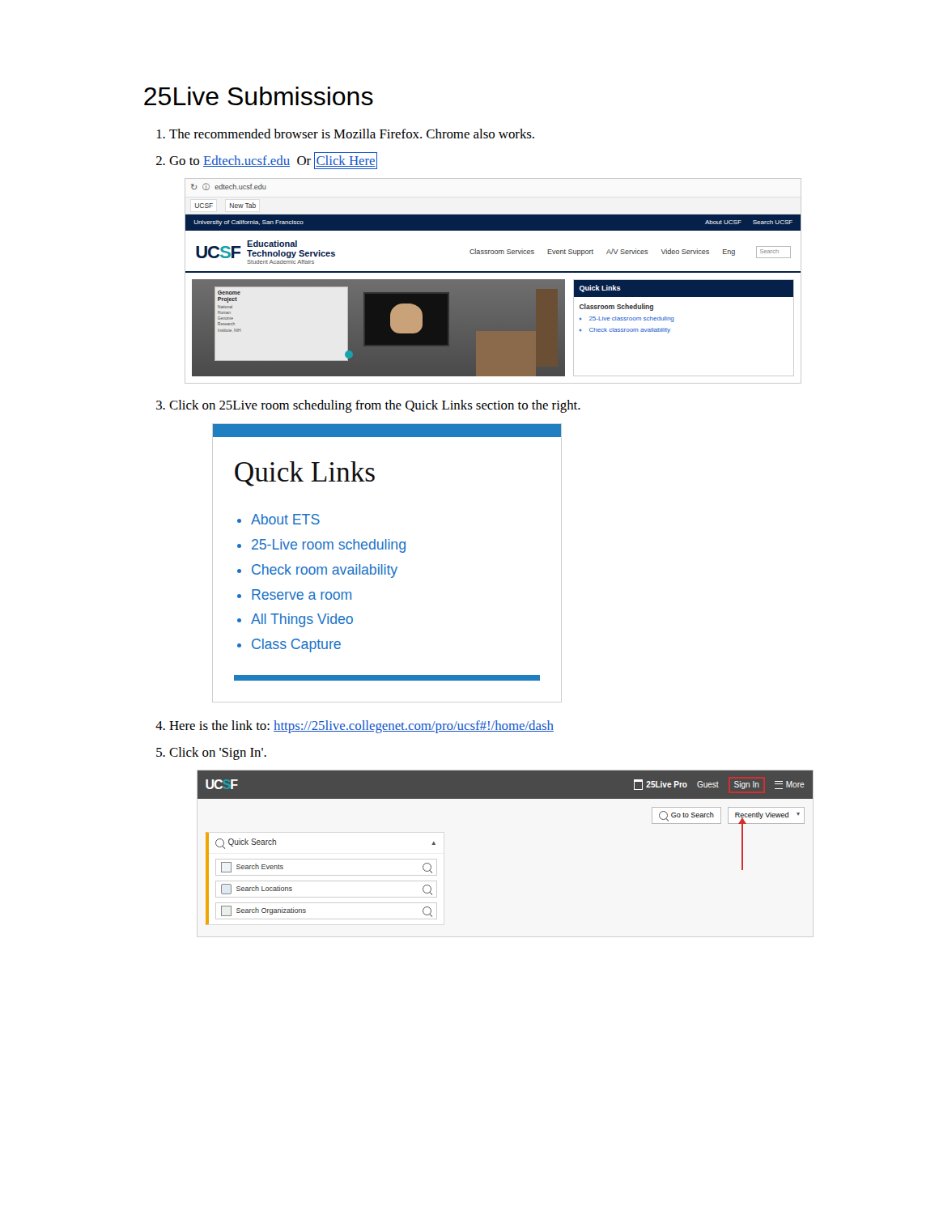25Live Submissions
The recommended browser is Mozilla Firefox. Chrome also works.
Go to Edtech.ucsf.edu Or Click Here
↻ ⓘ edtech.ucsf.edu
UCSF New Tab
University of California, San Francisco
About UCSF Search UCSF
UCSF
Educational
Technology Services
Student Academic Affairs
Classroom Services Event Support A/V Services Video Services Eng Search
Genome
Project
National
Human
Genome
Research
Institute, NIH
Quick Links
Classroom Scheduling
25-Live classroom scheduling
Check classroom availability
Click on 25Live room scheduling from the Quick Links section to the right.
Quick Links
About ETS
25-Live room scheduling
Check room availability
Reserve a room
All Things Video
Class Capture
Here is the link to: https://25live.collegenet.com/pro/ucsf#!/home/dash
Click on 'Sign In'.
UCSF
25Live Pro Guest Sign In More
Go to Search Recently Viewed
Quick Search ▲
Search Events
Search Locations
Search Organizations